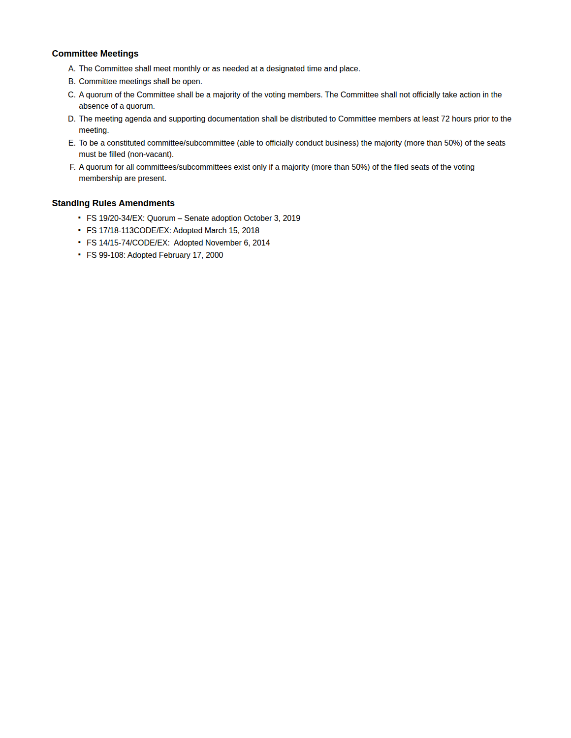Committee Meetings
The Committee shall meet monthly or as needed at a designated time and place.
Committee meetings shall be open.
A quorum of the Committee shall be a majority of the voting members. The Committee shall not officially take action in the absence of a quorum.
The meeting agenda and supporting documentation shall be distributed to Committee members at least 72 hours prior to the meeting.
To be a constituted committee/subcommittee (able to officially conduct business) the majority (more than 50%) of the seats must be filled (non-vacant).
A quorum for all committees/subcommittees exist only if a majority (more than 50%) of the filed seats of the voting membership are present.
Standing Rules Amendments
FS 19/20-34/EX: Quorum – Senate adoption October 3, 2019
FS 17/18-113CODE/EX: Adopted March 15, 2018
FS 14/15-74/CODE/EX: Adopted November 6, 2014
FS 99-108: Adopted February 17, 2000